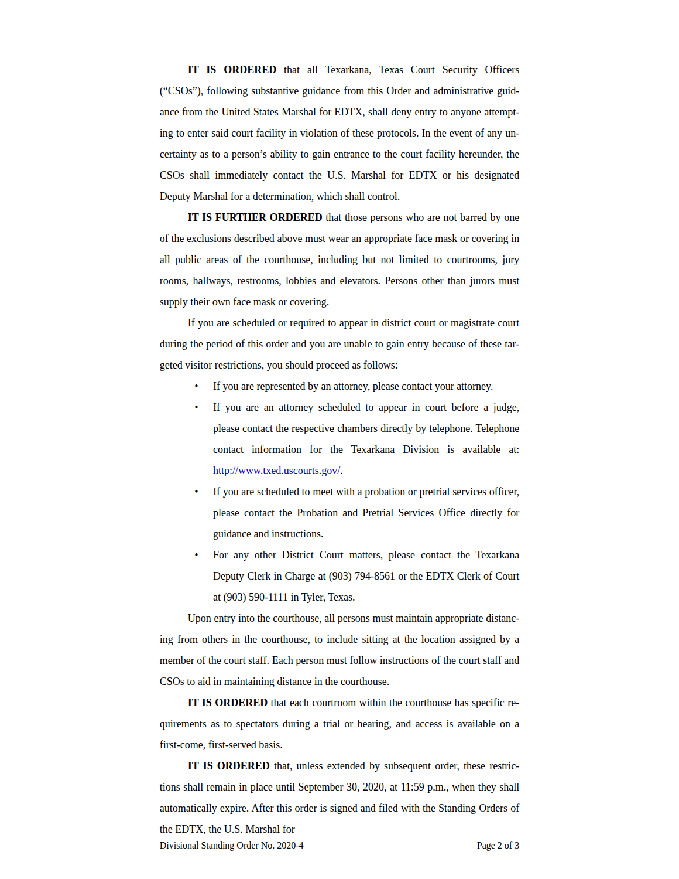IT IS ORDERED that all Texarkana, Texas Court Security Officers (“CSOs”), following substantive guidance from this Order and administrative guidance from the United States Marshal for EDTX, shall deny entry to anyone attempting to enter said court facility in violation of these protocols. In the event of any uncertainty as to a person’s ability to gain entrance to the court facility hereunder, the CSOs shall immediately contact the U.S. Marshal for EDTX or his designated Deputy Marshal for a determination, which shall control.
IT IS FURTHER ORDERED that those persons who are not barred by one of the exclusions described above must wear an appropriate face mask or covering in all public areas of the courthouse, including but not limited to courtrooms, jury rooms, hallways, restrooms, lobbies and elevators. Persons other than jurors must supply their own face mask or covering.
If you are scheduled or required to appear in district court or magistrate court during the period of this order and you are unable to gain entry because of these targeted visitor restrictions, you should proceed as follows:
If you are represented by an attorney, please contact your attorney.
If you are an attorney scheduled to appear in court before a judge, please contact the respective chambers directly by telephone. Telephone contact information for the Texarkana Division is available at: http://www.txed.uscourts.gov/.
If you are scheduled to meet with a probation or pretrial services officer, please contact the Probation and Pretrial Services Office directly for guidance and instructions.
For any other District Court matters, please contact the Texarkana Deputy Clerk in Charge at (903) 794-8561 or the EDTX Clerk of Court at (903) 590-1111 in Tyler, Texas.
Upon entry into the courthouse, all persons must maintain appropriate distancing from others in the courthouse, to include sitting at the location assigned by a member of the court staff. Each person must follow instructions of the court staff and CSOs to aid in maintaining distance in the courthouse.
IT IS ORDERED that each courtroom within the courthouse has specific requirements as to spectators during a trial or hearing, and access is available on a first-come, first-served basis.
IT IS ORDERED that, unless extended by subsequent order, these restrictions shall remain in place until September 30, 2020, at 11:59 p.m., when they shall automatically expire. After this order is signed and filed with the Standing Orders of the EDTX, the U.S. Marshal for
Divisional Standing Order No. 2020-4
Page 2 of 3